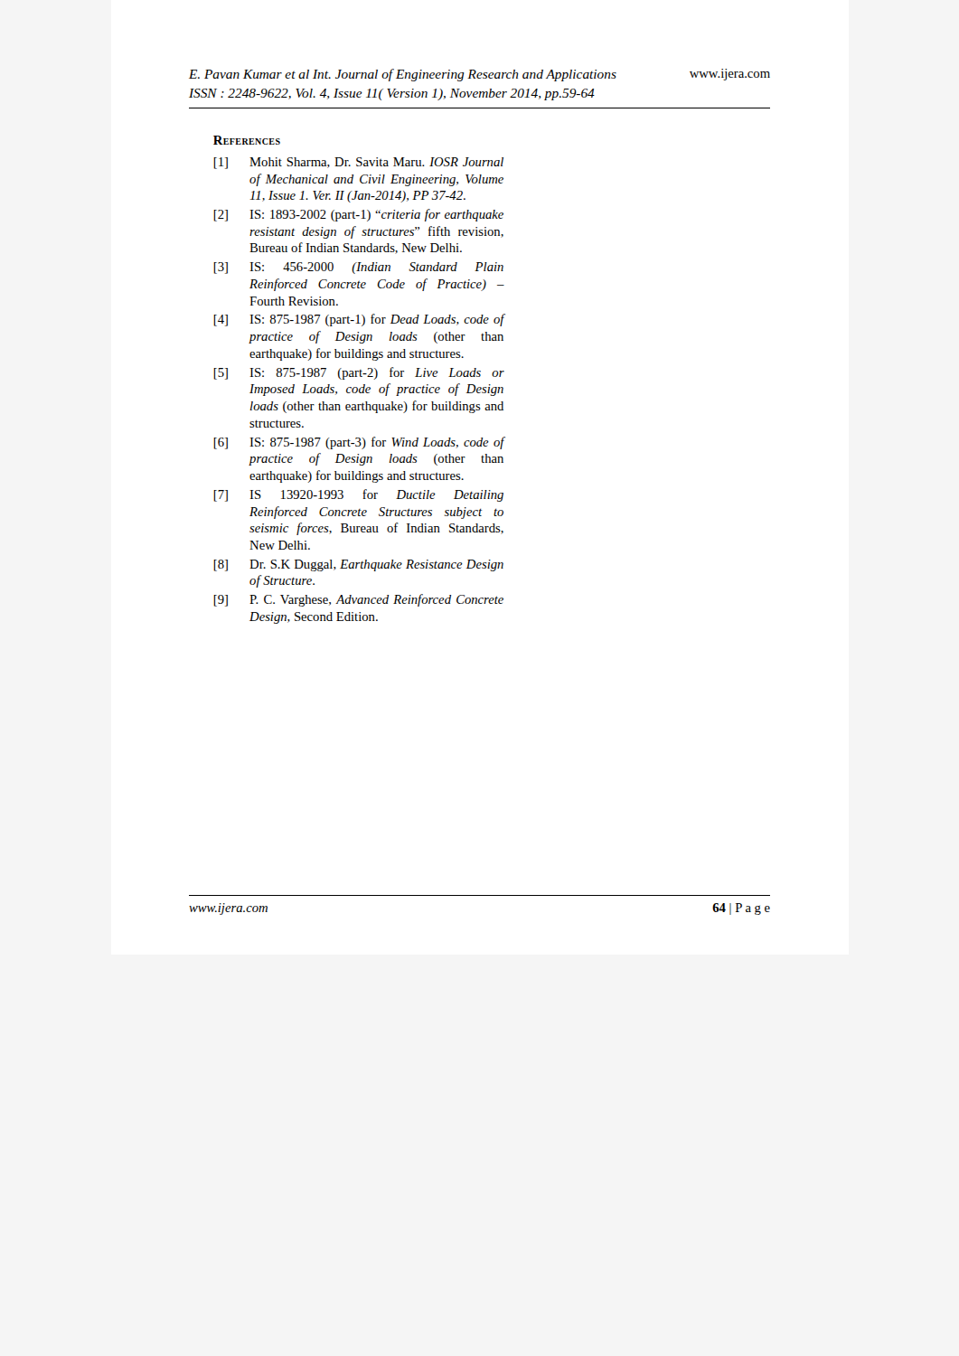www.ijera.com E. Pavan Kumar et al Int. Journal of Engineering Research and Applications
ISSN : 2248-9622, Vol. 4, Issue 11( Version 1), November 2014, pp.59-64
References
[1]
Mohit Sharma, Dr. Savita Maru. IOSR Journal of Mechanical and Civil Engineering, Volume 11, Issue 1. Ver. II (Jan-2014), PP 37-42.
[2]
IS: 1893-2002 (part-1) “criteria for earthquake resistant design of structures” fifth revision, Bureau of Indian Standards, New Delhi.
[3]
IS: 456-2000 (Indian Standard Plain Reinforced Concrete Code of Practice) – Fourth Revision.
[4]
IS: 875-1987 (part-1) for Dead Loads, code of practice of Design loads (other than earthquake) for buildings and structures.
[5]
IS: 875-1987 (part-2) for Live Loads or Imposed Loads, code of practice of Design loads (other than earthquake) for buildings and structures.
[6]
IS: 875-1987 (part-3) for Wind Loads, code of practice of Design loads (other than earthquake) for buildings and structures.
[7]
IS 13920-1993 for Ductile Detailing Reinforced Concrete Structures subject to seismic forces, Bureau of Indian Standards, New Delhi.
[8]
Dr. S.K Duggal, Earthquake Resistance Design of Structure.
[9]
P. C. Varghese, Advanced Reinforced Concrete Design, Second Edition.
www.ijera.com 64 | P a g e